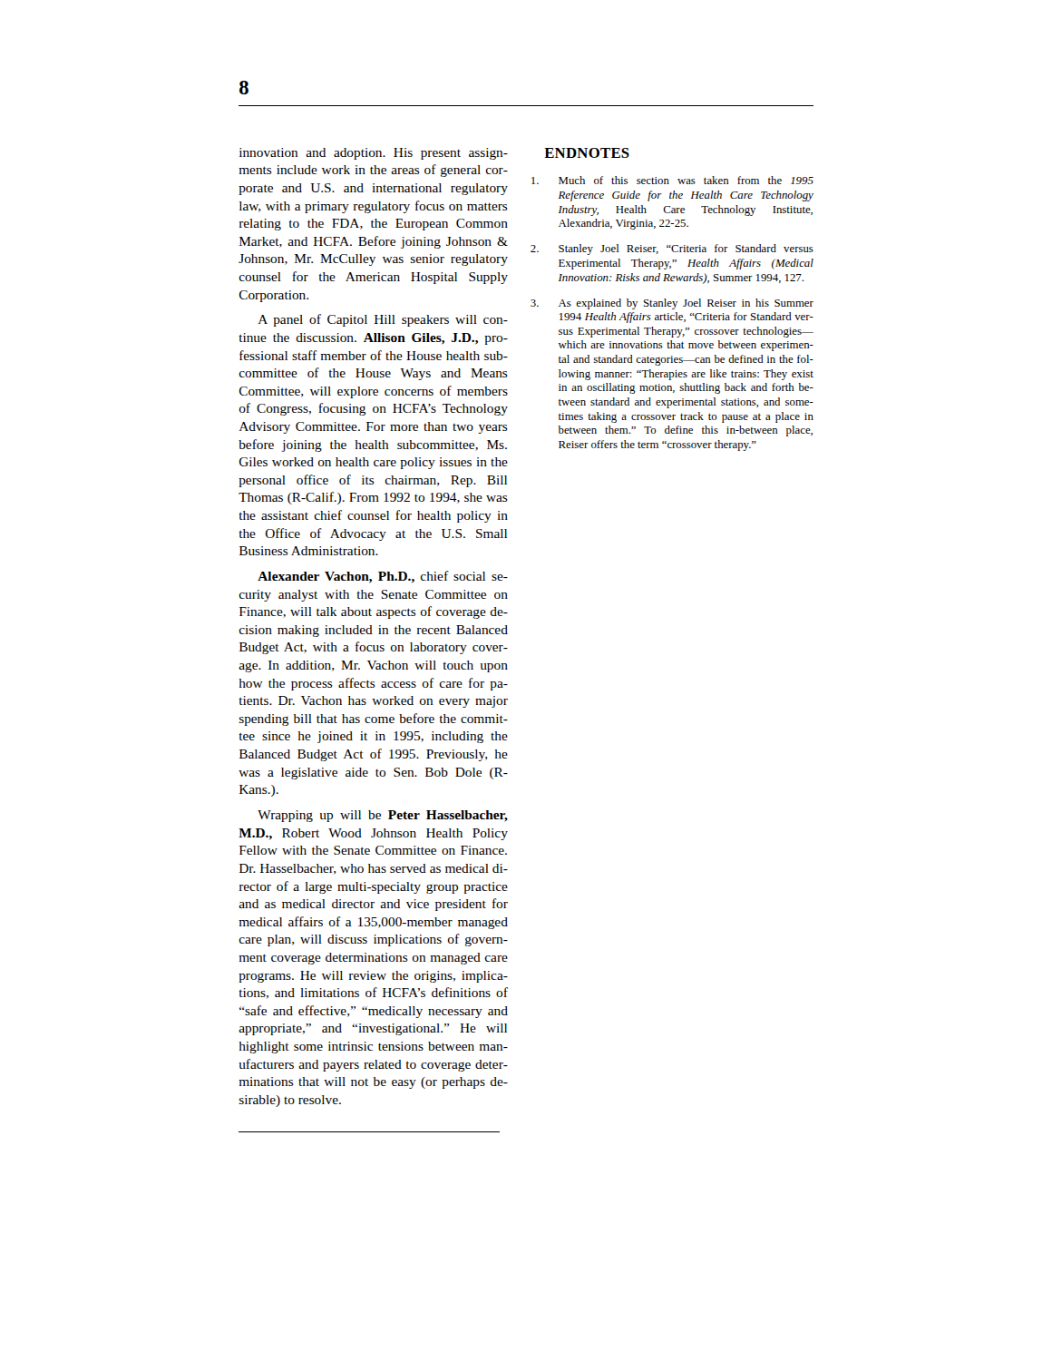8
innovation and adoption. His present assignments include work in the areas of general corporate and U.S. and international regulatory law, with a primary regulatory focus on matters relating to the FDA, the European Common Market, and HCFA. Before joining Johnson & Johnson, Mr. McCulley was senior regulatory counsel for the American Hospital Supply Corporation.
A panel of Capitol Hill speakers will continue the discussion. Allison Giles, J.D., professional staff member of the House health subcommittee of the House Ways and Means Committee, will explore concerns of members of Congress, focusing on HCFA’s Technology Advisory Committee. For more than two years before joining the health subcommittee, Ms. Giles worked on health care policy issues in the personal office of its chairman, Rep. Bill Thomas (R-Calif.). From 1992 to 1994, she was the assistant chief counsel for health policy in the Office of Advocacy at the U.S. Small Business Administration.
Alexander Vachon, Ph.D., chief social security analyst with the Senate Committee on Finance, will talk about aspects of coverage decision making included in the recent Balanced Budget Act, with a focus on laboratory coverage. In addition, Mr. Vachon will touch upon how the process affects access of care for patients. Dr. Vachon has worked on every major spending bill that has come before the committee since he joined it in 1995, including the Balanced Budget Act of 1995. Previously, he was a legislative aide to Sen. Bob Dole (R-Kans.).
Wrapping up will be Peter Hasselbacher, M.D., Robert Wood Johnson Health Policy Fellow with the Senate Committee on Finance. Dr. Hasselbacher, who has served as medical director of a large multi-specialty group practice and as medical director and vice president for medical affairs of a 135,000-member managed care plan, will discuss implications of government coverage determinations on managed care programs. He will review the origins, implications, and limitations of HCFA’s definitions of “safe and effective,” “medically necessary and appropriate,” and “investigational.” He will highlight some intrinsic tensions between manufacturers and payers related to coverage determinations that will not be easy (or perhaps desirable) to resolve.
ENDNOTES
1. Much of this section was taken from the 1995 Reference Guide for the Health Care Technology Industry, Health Care Technology Institute, Alexandria, Virginia, 22-25.
2. Stanley Joel Reiser, “Criteria for Standard versus Experimental Therapy,” Health Affairs (Medical Innovation: Risks and Rewards), Summer 1994, 127.
3. As explained by Stanley Joel Reiser in his Summer 1994 Health Affairs article, “Criteria for Standard versus Experimental Therapy,” crossover technologies—which are innovations that move between experimental and standard categories—can be defined in the following manner: “Therapies are like trains: They exist in an oscillating motion, shuttling back and forth between standard and experimental stations, and sometimes taking a crossover track to pause at a place in between them.” To define this in-between place, Reiser offers the term “crossover therapy.”